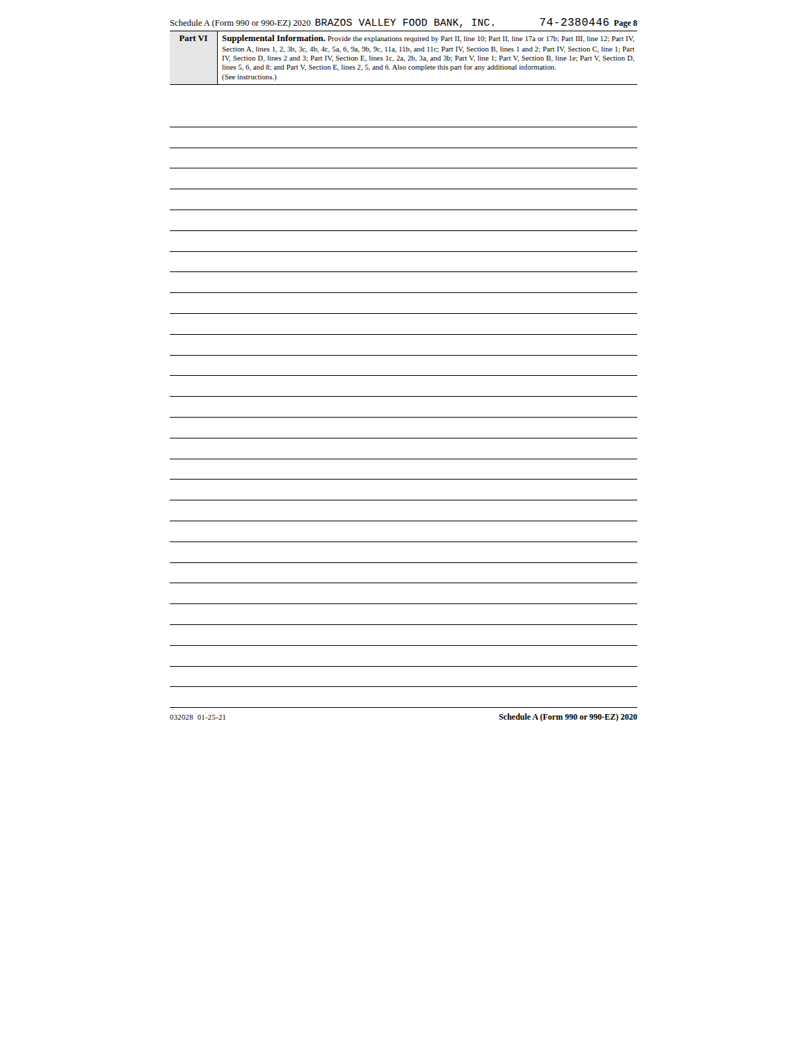Schedule A (Form 990 or 990-EZ) 2020 BRAZOS VALLEY FOOD BANK, INC.
74-2380446 Page 8
Part VI
Supplemental Information. Provide the explanations required by Part II, line 10; Part II, line 17a or 17b; Part III, line 12; Part IV, Section A, lines 1, 2, 3b, 3c, 4b, 4c, 5a, 6, 9a, 9b, 9c, 11a, 11b, and 11c; Part IV, Section B, lines 1 and 2; Part IV, Section C, line 1; Part IV, Section D, lines 2 and 3; Part IV, Section E, lines 1c, 2a, 2b, 3a, and 3b; Part V, line 1; Part V, Section B, line 1e; Part V, Section D, lines 5, 6, and 8; and Part V, Section E, lines 2, 5, and 6. Also complete this part for any additional information. (See instructions.)
032028 01-25-21
Schedule A (Form 990 or 990-EZ) 2020